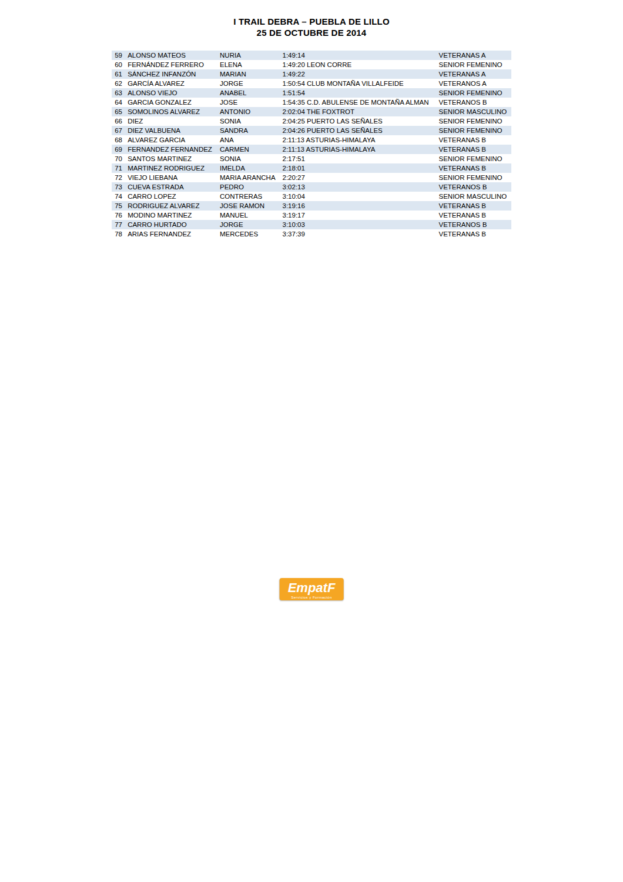I TRAIL DEBRA – PUEBLA DE LILLO
25 DE OCTUBRE DE 2014
| 59 | ALONSO MATEOS | NURIA | 1:49:14 | VETERANAS A |
| 60 | FERNÁNDEZ FERRERO | ELENA | 1:49:20 LEON CORRE | SENIOR FEMENINO |
| 61 | SÁNCHEZ INFANZÓN | MARIAN | 1:49:22 | VETERANAS A |
| 62 | GARCÍA ALVAREZ | JORGE | 1:50:54 CLUB MONTAÑA VILLALFEIDE | VETERANOS A |
| 63 | ALONSO VIEJO | ANABEL | 1:51:54 | SENIOR FEMENINO |
| 64 | GARCIA GONZALEZ | JOSE | 1:54:35 C.D. ABULENSE DE MONTAÑA ALMAN | VETERANOS B |
| 65 | SOMOLINOS ALVAREZ | ANTONIO | 2:02:04 THE FOXTROT | SENIOR MASCULINO |
| 66 | DIEZ | SONIA | 2:04:25 PUERTO LAS SEÑALES | SENIOR FEMENINO |
| 67 | DIEZ VALBUENA | SANDRA | 2:04:26 PUERTO LAS SEÑALES | SENIOR FEMENINO |
| 68 | ALVAREZ GARCIA | ANA | 2:11:13 ASTURIAS-HIMALAYA | VETERANAS B |
| 69 | FERNANDEZ FERNANDEZ | CARMEN | 2:11:13 ASTURIAS-HIMALAYA | VETERANAS B |
| 70 | SANTOS MARTINEZ | SONIA | 2:17:51 | SENIOR FEMENINO |
| 71 | MARTINEZ RODRIGUEZ | IMELDA | 2:18:01 | VETERANAS B |
| 72 | VIEJO LIEBANA | MARIA ARANCHA | 2:20:27 | SENIOR FEMENINO |
| 73 | CUEVA ESTRADA | PEDRO | 3:02:13 | VETERANOS B |
| 74 | CARRO LOPEZ | CONTRERAS | 3:10:04 | SENIOR MASCULINO |
| 75 | RODRIGUEZ ALVAREZ | JOSE RAMON | 3:19:16 | VETERANAS B |
| 76 | MODINO MARTINEZ | MANUEL | 3:19:17 | VETERANAS B |
| 77 | CARRO HURTADO | JORGE | 3:10:03 | VETERANOS B |
| 78 | ARIAS FERNANDEZ | MERCEDES | 3:37:39 | VETERANAS B |
EmpatF Servicios y Formación